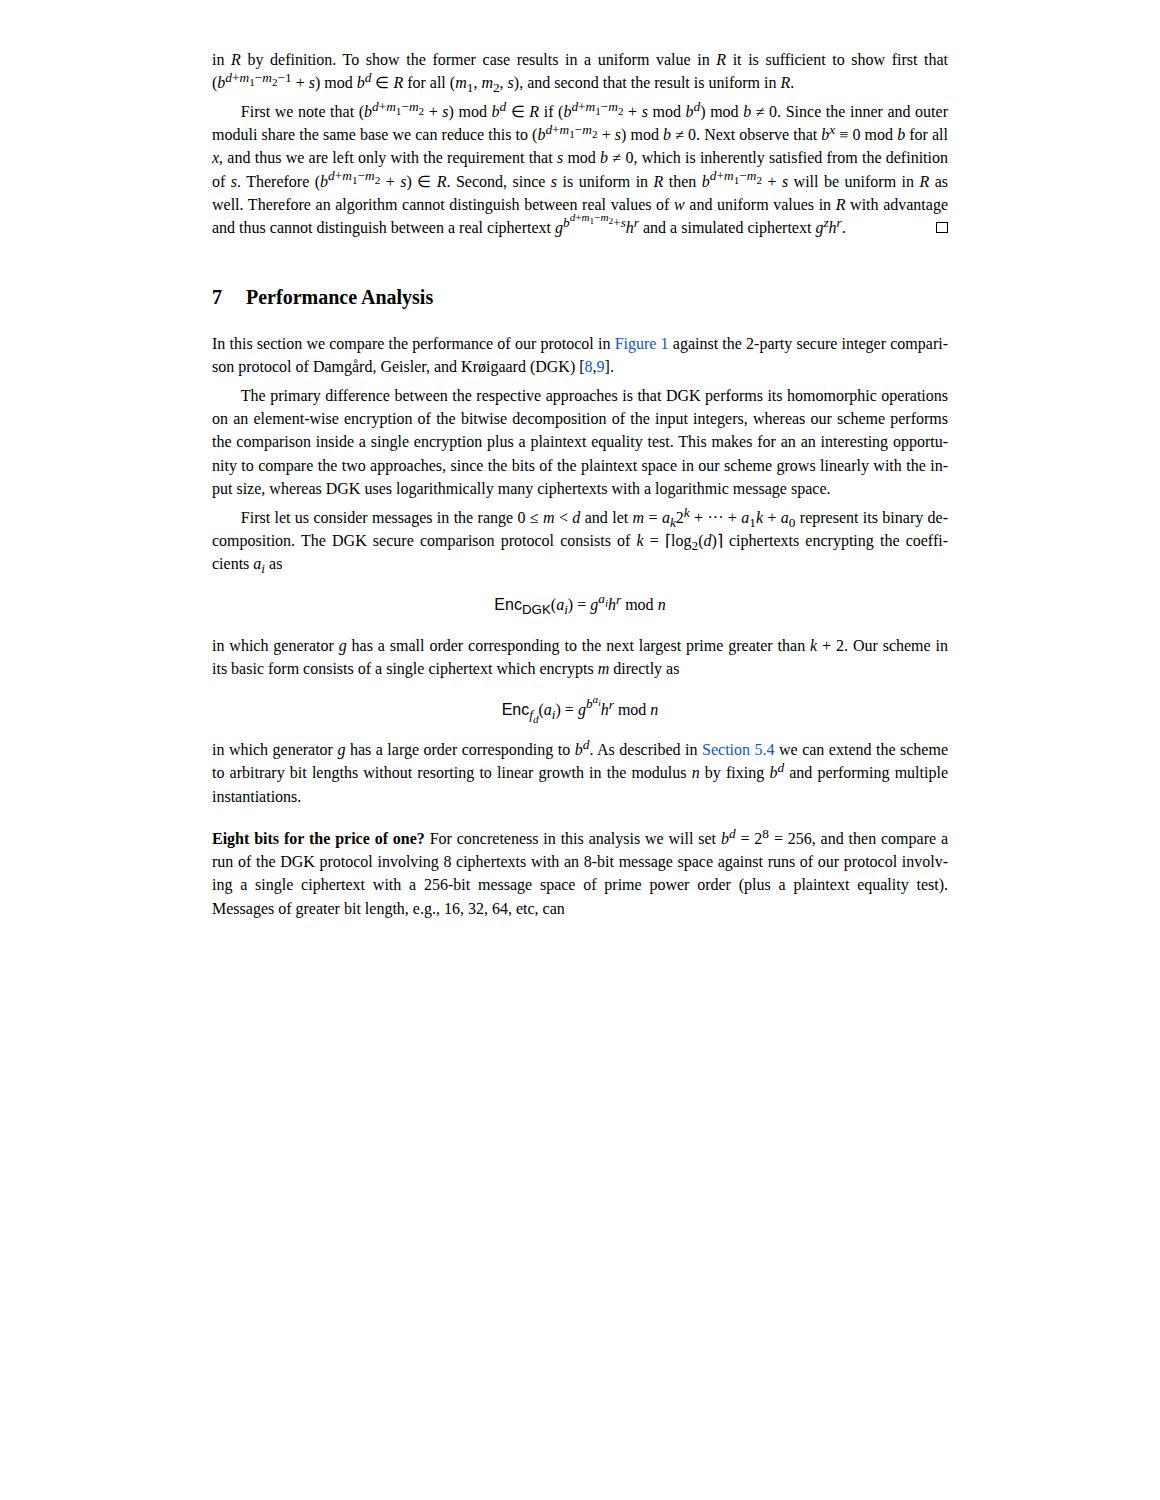in R by definition. To show the former case results in a uniform value in R it is sufficient to show first that (bd+m1−m2−1 + s) mod bd ∈ R for all (m1, m2, s), and second that the result is uniform in R.
First we note that (bd+m1−m2 + s) mod bd ∈ R if (bd+m1−m2 + s mod bd) mod b ≠ 0. Since the inner and outer moduli share the same base we can reduce this to (bd+m1−m2 + s) mod b ≠ 0. Next observe that bx ≡ 0 mod b for all x, and thus we are left only with the requirement that s mod b ≠ 0, which is inherently satisfied from the definition of s. Therefore (bd+m1−m2 + s) ∈ R. Second, since s is uniform in R then bd+m1−m2 + s will be uniform in R as well. Therefore an algorithm cannot distinguish between real values of w and uniform values in R with advantage and thus cannot distinguish between a real ciphertext gbd+m1−m2+shr and a simulated ciphertext gzhr.
7 Performance Analysis
In this section we compare the performance of our protocol in Figure 1 against the 2-party secure integer comparison protocol of Damgård, Geisler, and Krøigaard (DGK) [8,9].
The primary difference between the respective approaches is that DGK performs its homomorphic operations on an element-wise encryption of the bitwise decomposition of the input integers, whereas our scheme performs the comparison inside a single encryption plus a plaintext equality test. This makes for an an interesting opportunity to compare the two approaches, since the bits of the plaintext space in our scheme grows linearly with the input size, whereas DGK uses logarithmically many ciphertexts with a logarithmic message space.
First let us consider messages in the range 0 ≤ m < d and let m = ak2k + ··· + a1k + a0 represent its binary decomposition. The DGK secure comparison protocol consists of k = ⌈log2(d)⌉ ciphertexts encrypting the coefficients ai as
EncDGK(ai) = gaihr mod n
in which generator g has a small order corresponding to the next largest prime greater than k + 2. Our scheme in its basic form consists of a single ciphertext which encrypts m directly as
Encfd(ai) = gbaihr mod n
in which generator g has a large order corresponding to bd. As described in Section 5.4 we can extend the scheme to arbitrary bit lengths without resorting to linear growth in the modulus n by fixing bd and performing multiple instantiations.
Eight bits for the price of one? For concreteness in this analysis we will set bd = 28 = 256, and then compare a run of the DGK protocol involving 8 ciphertexts with an 8-bit message space against runs of our protocol involving a single ciphertext with a 256-bit message space of prime power order (plus a plaintext equality test). Messages of greater bit length, e.g., 16, 32, 64, etc, can